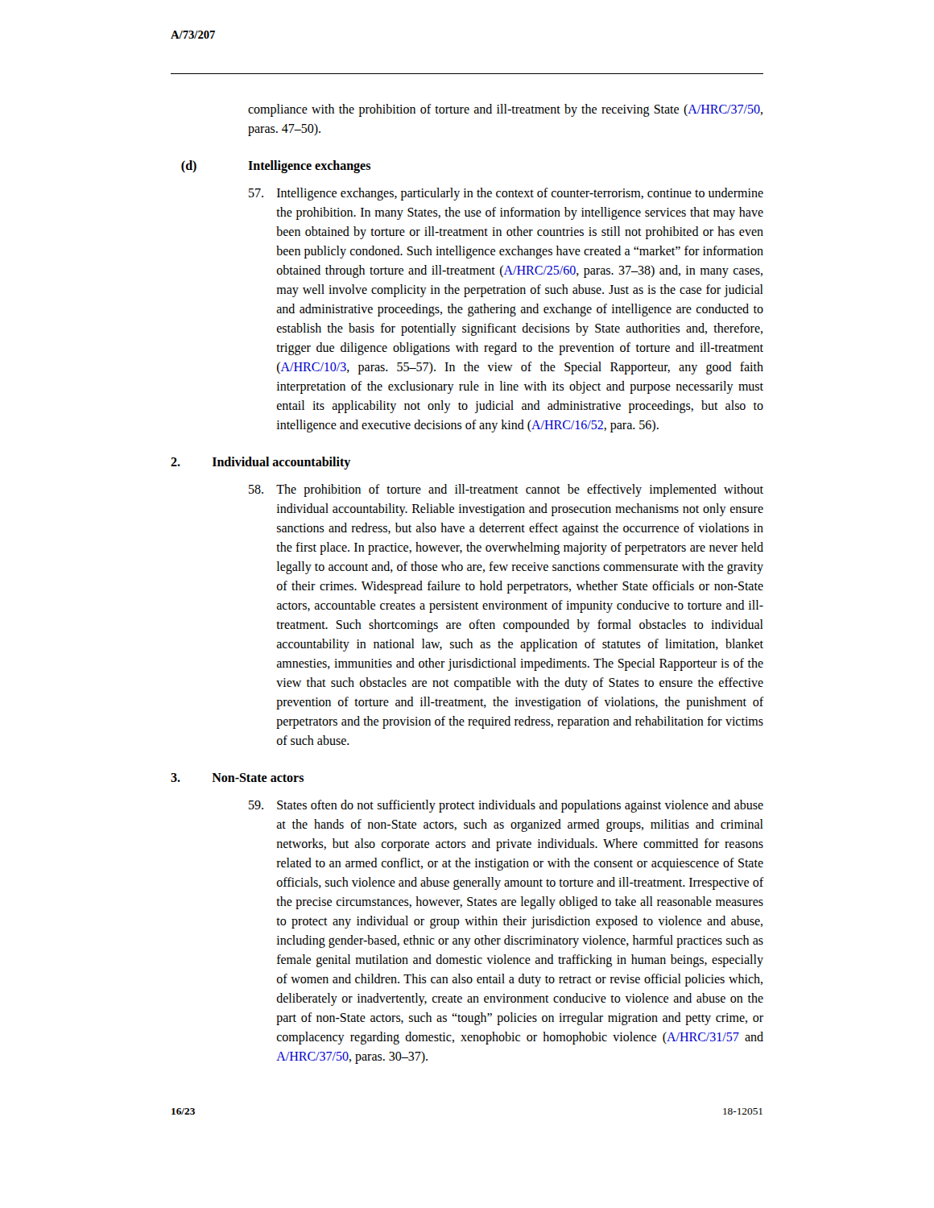A/73/207
compliance with the prohibition of torture and ill-treatment by the receiving State (A/HRC/37/50, paras. 47–50).
(d) Intelligence exchanges
57. Intelligence exchanges, particularly in the context of counter-terrorism, continue to undermine the prohibition. In many States, the use of information by intelligence services that may have been obtained by torture or ill-treatment in other countries is still not prohibited or has even been publicly condoned. Such intelligence exchanges have created a “market” for information obtained through torture and ill-treatment (A/HRC/25/60, paras. 37–38) and, in many cases, may well involve complicity in the perpetration of such abuse. Just as is the case for judicial and administrative proceedings, the gathering and exchange of intelligence are conducted to establish the basis for potentially significant decisions by State authorities and, therefore, trigger due diligence obligations with regard to the prevention of torture and ill-treatment (A/HRC/10/3, paras. 55–57). In the view of the Special Rapporteur, any good faith interpretation of the exclusionary rule in line with its object and purpose necessarily must entail its applicability not only to judicial and administrative proceedings, but also to intelligence and executive decisions of any kind (A/HRC/16/52, para. 56).
2. Individual accountability
58. The prohibition of torture and ill-treatment cannot be effectively implemented without individual accountability. Reliable investigation and prosecution mechanisms not only ensure sanctions and redress, but also have a deterrent effect against the occurrence of violations in the first place. In practice, however, the overwhelming majority of perpetrators are never held legally to account and, of those who are, few receive sanctions commensurate with the gravity of their crimes. Widespread failure to hold perpetrators, whether State officials or non-State actors, accountable creates a persistent environment of impunity conducive to torture and ill-treatment. Such shortcomings are often compounded by formal obstacles to individual accountability in national law, such as the application of statutes of limitation, blanket amnesties, immunities and other jurisdictional impediments. The Special Rapporteur is of the view that such obstacles are not compatible with the duty of States to ensure the effective prevention of torture and ill-treatment, the investigation of violations, the punishment of perpetrators and the provision of the required redress, reparation and rehabilitation for victims of such abuse.
3. Non-State actors
59. States often do not sufficiently protect individuals and populations against violence and abuse at the hands of non-State actors, such as organized armed groups, militias and criminal networks, but also corporate actors and private individuals. Where committed for reasons related to an armed conflict, or at the instigation or with the consent or acquiescence of State officials, such violence and abuse generally amount to torture and ill-treatment. Irrespective of the precise circumstances, however, States are legally obliged to take all reasonable measures to protect any individual or group within their jurisdiction exposed to violence and abuse, including gender-based, ethnic or any other discriminatory violence, harmful practices such as female genital mutilation and domestic violence and trafficking in human beings, especially of women and children. This can also entail a duty to retract or revise official policies which, deliberately or inadvertently, create an environment conducive to violence and abuse on the part of non-State actors, such as “tough” policies on irregular migration and petty crime, or complacency regarding domestic, xenophobic or homophobic violence (A/HRC/31/57 and A/HRC/37/50, paras. 30–37).
16/23 18-12051